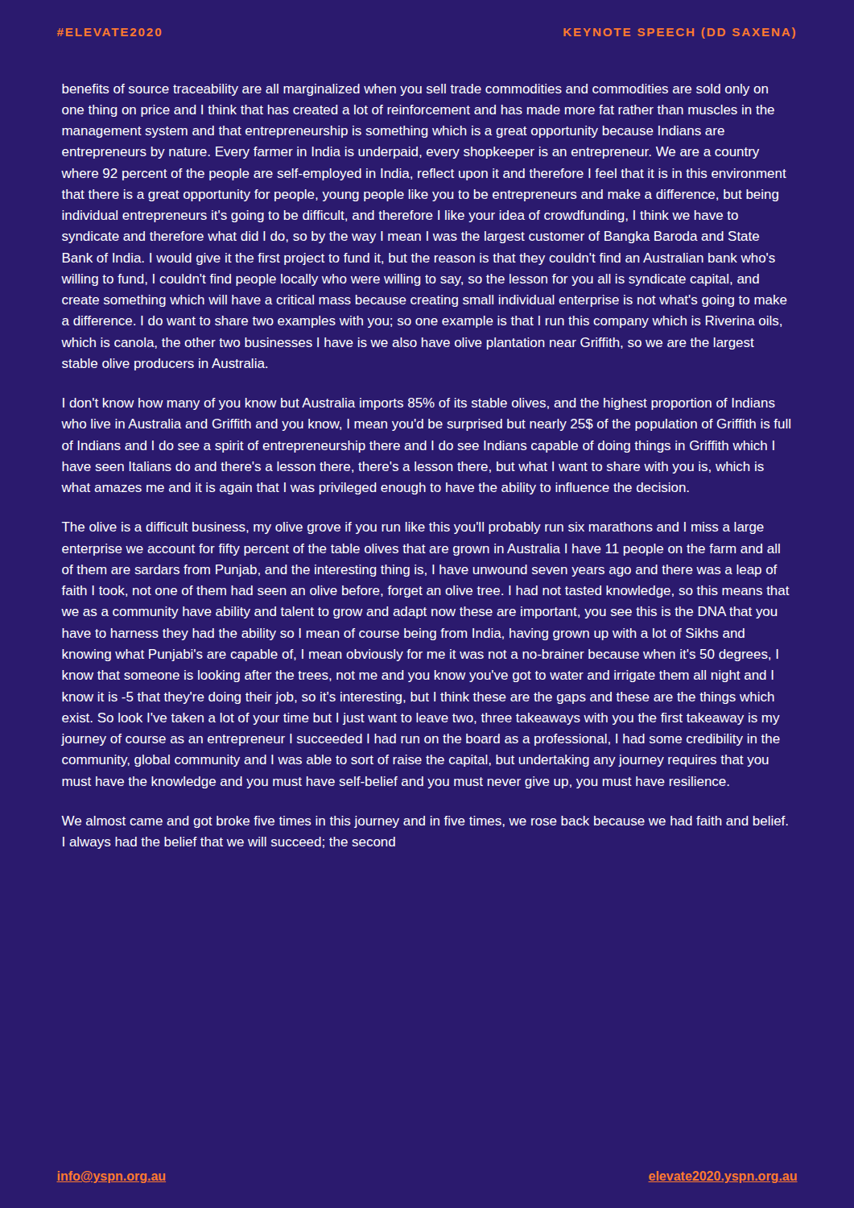#Elevate2020
Keynote Speech (DD Saxena)
benefits of source traceability are all marginalized when you sell trade commodities and commodities are sold only on one thing on price and I think that has created a lot of reinforcement and has made more fat rather than muscles in the management system and that entrepreneurship is something which is a great opportunity because Indians are entrepreneurs by nature. Every farmer in India is underpaid, every shopkeeper is an entrepreneur. We are a country where 92 percent of the people are self-employed in India, reflect upon it and therefore I feel that it is in this environment that there is a great opportunity for people, young people like you to be entrepreneurs and make a difference, but being individual entrepreneurs it's going to be difficult, and therefore I like your idea of crowdfunding, I think we have to syndicate and therefore what did I do, so by the way I mean I was the largest customer of Bangka Baroda and State Bank of India. I would give it the first project to fund it, but the reason is that they couldn't find an Australian bank who's willing to fund, I couldn't find people locally who were willing to say, so the lesson for you all is syndicate capital, and create something which will have a critical mass because creating small individual enterprise is not what's going to make a difference. I do want to share two examples with you; so one example is that I run this company which is Riverina oils, which is canola, the other two businesses I have is we also have olive plantation near Griffith, so we are the largest stable olive producers in Australia.
I don't know how many of you know but Australia imports 85% of its stable olives, and the highest proportion of Indians who live in Australia and Griffith and you know, I mean you'd be surprised but nearly 25$ of the population of Griffith is full of Indians and I do see a spirit of entrepreneurship there and I do see Indians capable of doing things in Griffith which I have seen Italians do and there's a lesson there, there's a lesson there, but what I want to share with you is, which is what amazes me and it is again that I was privileged enough to have the ability to influence the decision.
The olive is a difficult business, my olive grove if you run like this you'll probably run six marathons and I miss a large enterprise we account for fifty percent of the table olives that are grown in Australia I have 11 people on the farm and all of them are sardars from Punjab, and the interesting thing is, I have unwound seven years ago and there was a leap of faith I took, not one of them had seen an olive before, forget an olive tree. I had not tasted knowledge, so this means that we as a community have ability and talent to grow and adapt now these are important, you see this is the DNA that you have to harness they had the ability so I mean of course being from India, having grown up with a lot of Sikhs and knowing what Punjabi's are capable of, I mean obviously for me it was not a no-brainer because when it's 50 degrees, I know that someone is looking after the trees, not me and you know you've got to water and irrigate them all night and I know it is -5 that they're doing their job, so it's interesting, but I think these are the gaps and these are the things which exist. So look I've taken a lot of your time but I just want to leave two, three takeaways with you the first takeaway is my journey of course as an entrepreneur I succeeded I had run on the board as a professional, I had some credibility in the community, global community and I was able to sort of raise the capital, but undertaking any journey requires that you must have the knowledge and you must have self-belief and you must never give up, you must have resilience.
We almost came and got broke five times in this journey and in five times, we rose back because we had faith and belief. I always had the belief that we will succeed; the second
info@yspn.org.au elevate2020.yspn.org.au